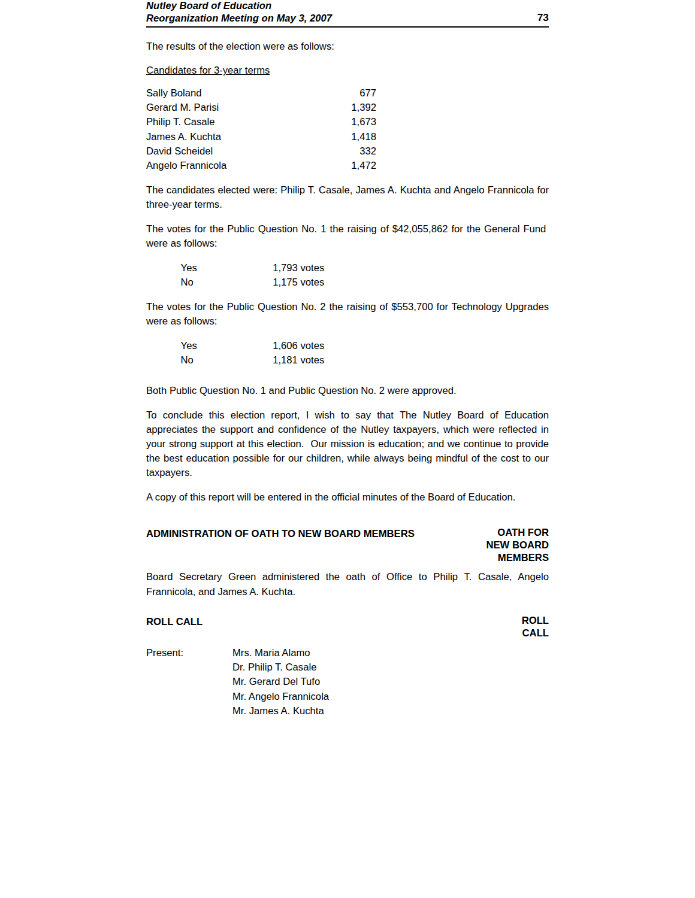Nutley Board of Education
Reorganization Meeting on May 3, 2007
73
The results of the election were as follows:
Candidates for 3-year terms
| Sally Boland | 677 |
| Gerard M. Parisi | 1,392 |
| Philip T. Casale | 1,673 |
| James A. Kuchta | 1,418 |
| David Scheidel | 332 |
| Angelo Frannicola | 1,472 |
The candidates elected were: Philip T. Casale, James A. Kuchta and Angelo Frannicola for three-year terms.
The votes for the Public Question No. 1 the raising of $42,055,862 for the General Fund were as follows:
| Yes | 1,793 votes |
| No | 1,175 votes |
The votes for the Public Question No. 2 the raising of $553,700 for Technology Upgrades were as follows:
| Yes | 1,606 votes |
| No | 1,181 votes |
Both Public Question No. 1 and Public Question No. 2 were approved.
To conclude this election report, I wish to say that The Nutley Board of Education appreciates the support and confidence of the Nutley taxpayers, which were reflected in your strong support at this election. Our mission is education; and we continue to provide the best education possible for our children, while always being mindful of the cost to our taxpayers.
A copy of this report will be entered in the official minutes of the Board of Education.
ADMINISTRATION OF OATH TO NEW BOARD MEMBERS
OATH FOR
NEW BOARD
MEMBERS
Board Secretary Green administered the oath of Office to Philip T. Casale, Angelo Frannicola, and James A. Kuchta.
ROLL CALL
ROLL
CALL
| Present: | Mrs. Maria Alamo Dr. Philip T. Casale Mr. Gerard Del Tufo Mr. Angelo Frannicola Mr. James A. Kuchta |